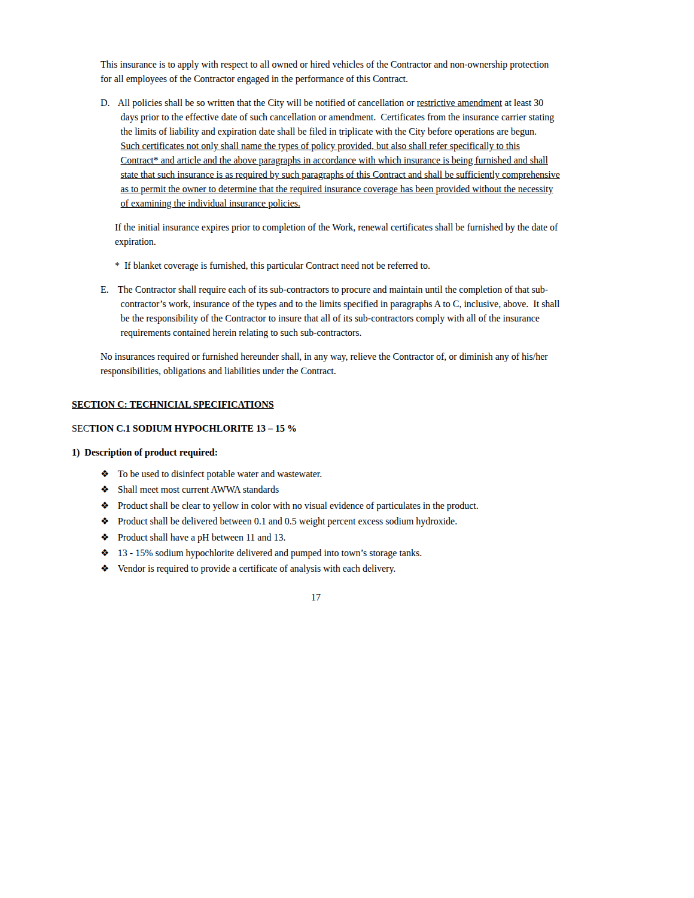This insurance is to apply with respect to all owned or hired vehicles of the Contractor and non-ownership protection for all employees of the Contractor engaged in the performance of this Contract.
D. All policies shall be so written that the City will be notified of cancellation or restrictive amendment at least 30 days prior to the effective date of such cancellation or amendment. Certificates from the insurance carrier stating the limits of liability and expiration date shall be filed in triplicate with the City before operations are begun. Such certificates not only shall name the types of policy provided, but also shall refer specifically to this Contract* and article and the above paragraphs in accordance with which insurance is being furnished and shall state that such insurance is as required by such paragraphs of this Contract and shall be sufficiently comprehensive as to permit the owner to determine that the required insurance coverage has been provided without the necessity of examining the individual insurance policies.
If the initial insurance expires prior to completion of the Work, renewal certificates shall be furnished by the date of expiration.
* If blanket coverage is furnished, this particular Contract need not be referred to.
E. The Contractor shall require each of its sub-contractors to procure and maintain until the completion of that sub-contractor’s work, insurance of the types and to the limits specified in paragraphs A to C, inclusive, above. It shall be the responsibility of the Contractor to insure that all of its sub-contractors comply with all of the insurance requirements contained herein relating to such sub-contractors.
No insurances required or furnished hereunder shall, in any way, relieve the Contractor of, or diminish any of his/her responsibilities, obligations and liabilities under the Contract.
SECTION C: TECHNICIAL SPECIFICATIONS
SECTION C.1 SODIUM HYPOCHLORITE 13 – 15 %
1) Description of product required:
To be used to disinfect potable water and wastewater.
Shall meet most current AWWA standards
Product shall be clear to yellow in color with no visual evidence of particulates in the product.
Product shall be delivered between 0.1 and 0.5 weight percent excess sodium hydroxide.
Product shall have a pH between 11 and 13.
13 - 15% sodium hypochlorite delivered and pumped into town’s storage tanks.
Vendor is required to provide a certificate of analysis with each delivery.
17